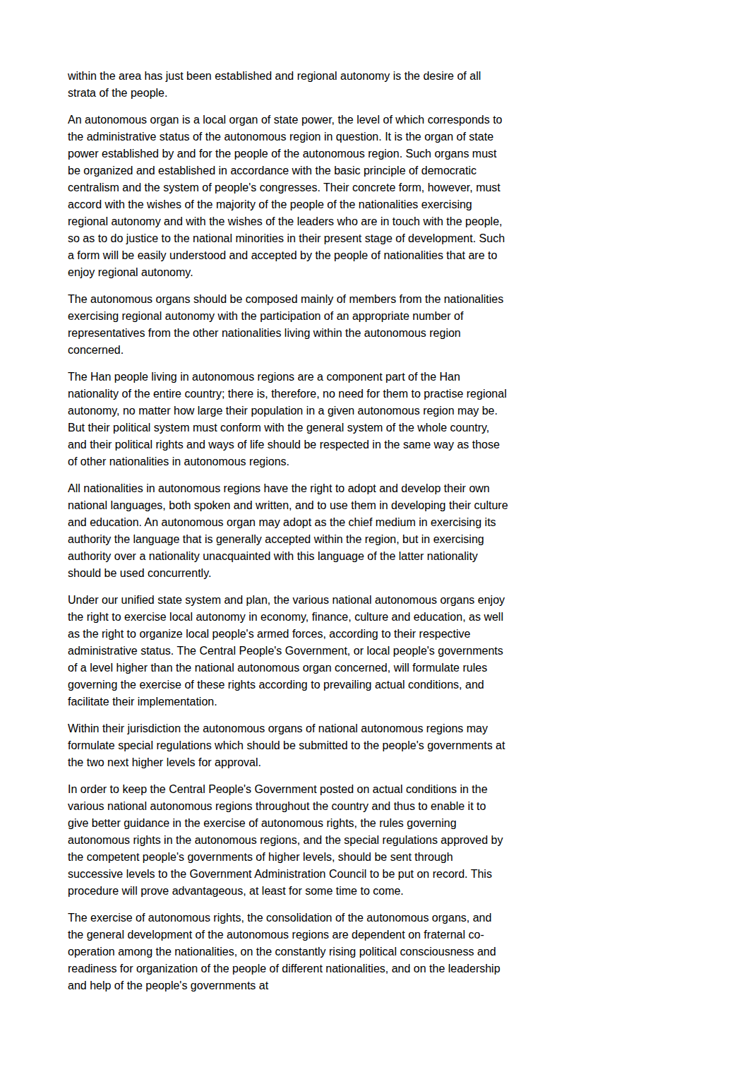within the area has just been established and regional autonomy is the desire of all strata of the people.
An autonomous organ is a local organ of state power, the level of which corresponds to the administrative status of the autonomous region in question. It is the organ of state power established by and for the people of the autonomous region. Such organs must be organized and established in accordance with the basic principle of democratic centralism and the system of people's congresses. Their concrete form, however, must accord with the wishes of the majority of the people of the nationalities exercising regional autonomy and with the wishes of the leaders who are in touch with the people, so as to do justice to the national minorities in their present stage of development. Such a form will be easily understood and accepted by the people of nationalities that are to enjoy regional autonomy.
The autonomous organs should be composed mainly of members from the nationalities exercising regional autonomy with the participation of an appropriate number of representatives from the other nationalities living within the autonomous region concerned.
The Han people living in autonomous regions are a component part of the Han nationality of the entire country; there is, therefore, no need for them to practise regional autonomy, no matter how large their population in a given autonomous region may be. But their political system must conform with the general system of the whole country, and their political rights and ways of life should be respected in the same way as those of other nationalities in autonomous regions.
All nationalities in autonomous regions have the right to adopt and develop their own national languages, both spoken and written, and to use them in developing their culture and education. An autonomous organ may adopt as the chief medium in exercising its authority the language that is generally accepted within the region, but in exercising authority over a nationality unacquainted with this language of the latter nationality should be used concurrently.
Under our unified state system and plan, the various national autonomous organs enjoy the right to exercise local autonomy in economy, finance, culture and education, as well as the right to organize local people's armed forces, according to their respective administrative status. The Central People's Government, or local people's governments of a level higher than the national autonomous organ concerned, will formulate rules governing the exercise of these rights according to prevailing actual conditions, and facilitate their implementation.
Within their jurisdiction the autonomous organs of national autonomous regions may formulate special regulations which should be submitted to the people's governments at the two next higher levels for approval.
In order to keep the Central People's Government posted on actual conditions in the various national autonomous regions throughout the country and thus to enable it to give better guidance in the exercise of autonomous rights, the rules governing autonomous rights in the autonomous regions, and the special regulations approved by the competent people's governments of higher levels, should be sent through successive levels to the Government Administration Council to be put on record. This procedure will prove advantageous, at least for some time to come.
The exercise of autonomous rights, the consolidation of the autonomous organs, and the general development of the autonomous regions are dependent on fraternal co-operation among the nationalities, on the constantly rising political consciousness and readiness for organization of the people of different nationalities, and on the leadership and help of the people's governments at